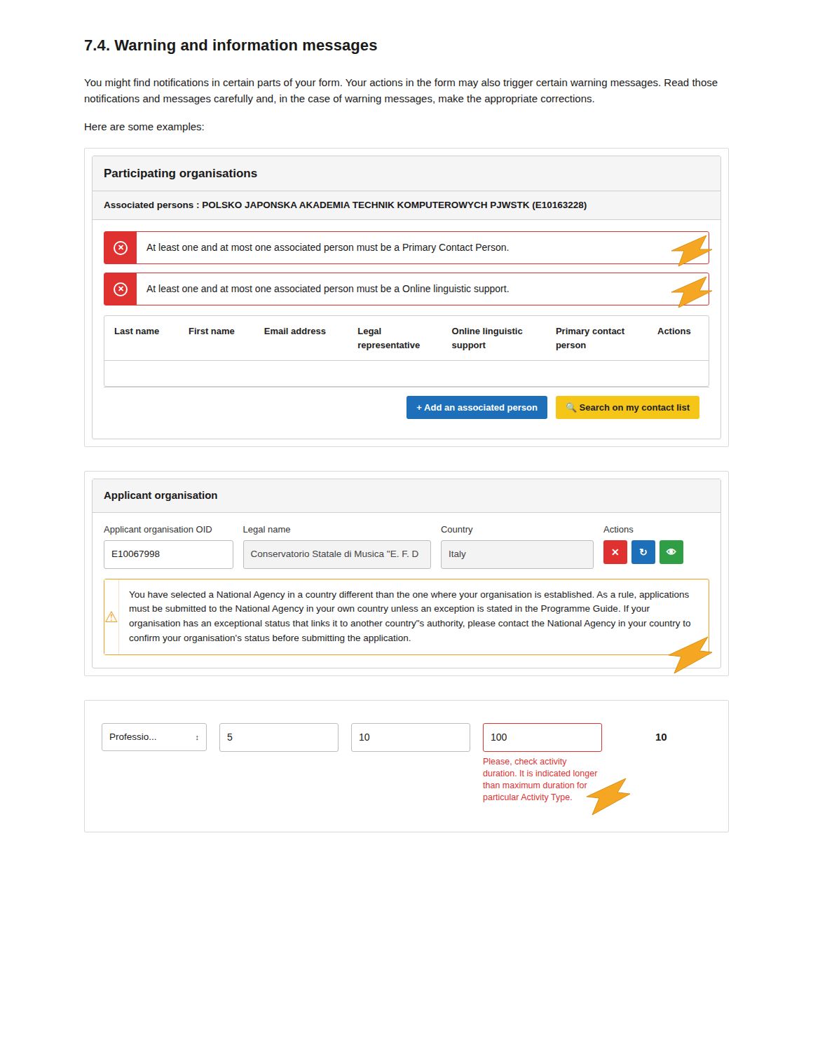7.4. Warning and information messages
You might find notifications in certain parts of your form. Your actions in the form may also trigger certain warning messages. Read those notifications and messages carefully and, in the case of warning messages, make the appropriate corrections.
Here are some examples:
Participating organisations
Associated persons : POLSKO JAPONSKA AKADEMIA TECHNIK KOMPUTEROWYCH PJWSTK (E10163228)
✕
At least one and at most one associated person must be a Primary Contact Person.
✕
At least one and at most one associated person must be a Online linguistic support.
| Last name | First name | Email address | Legal representative | Online linguistic support | Primary contact person | Actions |
| --- | --- | --- | --- | --- | --- | --- |
+ Add an associated person 🔍 Search on my contact list
Applicant organisation
Applicant organisation OID
E10067998
Legal name
Conservatorio Statale di Musica "E. F. D
Country
Italy
Actions
✕ ↻ 👁
⚠
You have selected a National Agency in a country different than the one where your organisation is established. As a rule, applications must be submitted to the National Agency in your own country unless an exception is stated in the Programme Guide. If your organisation has an exceptional status that links it to another country"s authority, please contact the National Agency in your country to confirm your organisation's status before submitting the application.
Professio...↕
5
10
100
Please, check activity duration. It is indicated longer than maximum duration for particular Activity Type.
10